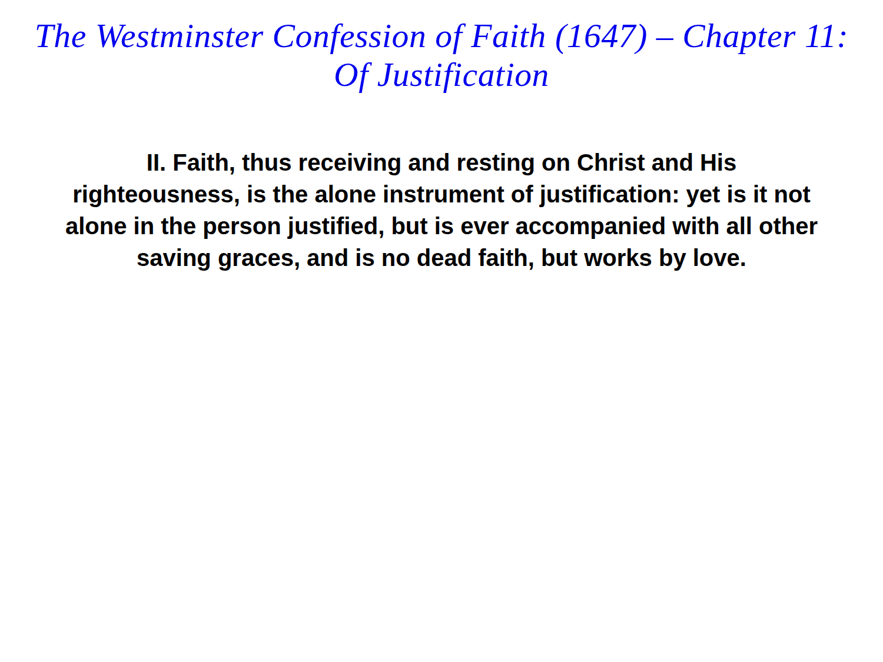The Westminster Confession of Faith (1647) – Chapter 11: Of Justification
II. Faith, thus receiving and resting on Christ and His righteousness, is the alone instrument of justification: yet is it not alone in the person justified, but is ever accompanied with all other saving graces, and is no dead faith, but works by love.